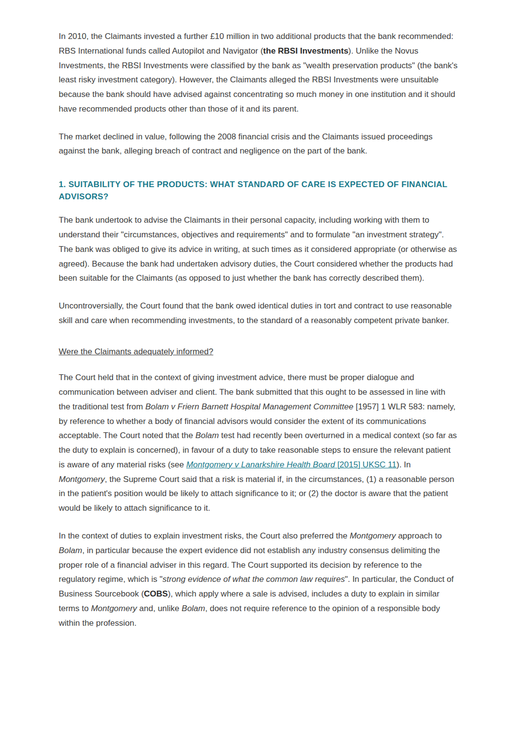In 2010, the Claimants invested a further £10 million in two additional products that the bank recommended: RBS International funds called Autopilot and Navigator (the RBSI Investments). Unlike the Novus Investments, the RBSI Investments were classified by the bank as "wealth preservation products" (the bank's least risky investment category). However, the Claimants alleged the RBSI Investments were unsuitable because the bank should have advised against concentrating so much money in one institution and it should have recommended products other than those of it and its parent.
The market declined in value, following the 2008 financial crisis and the Claimants issued proceedings against the bank, alleging breach of contract and negligence on the part of the bank.
1. Suitability of the products: what standard of care is expected of financial advisors?
The bank undertook to advise the Claimants in their personal capacity, including working with them to understand their "circumstances, objectives and requirements" and to formulate "an investment strategy". The bank was obliged to give its advice in writing, at such times as it considered appropriate (or otherwise as agreed). Because the bank had undertaken advisory duties, the Court considered whether the products had been suitable for the Claimants (as opposed to just whether the bank has correctly described them).
Uncontroversially, the Court found that the bank owed identical duties in tort and contract to use reasonable skill and care when recommending investments, to the standard of a reasonably competent private banker.
Were the Claimants adequately informed?
The Court held that in the context of giving investment advice, there must be proper dialogue and communication between adviser and client. The bank submitted that this ought to be assessed in line with the traditional test from Bolam v Friern Barnett Hospital Management Committee [1957] 1 WLR 583: namely, by reference to whether a body of financial advisors would consider the extent of its communications acceptable. The Court noted that the Bolam test had recently been overturned in a medical context (so far as the duty to explain is concerned), in favour of a duty to take reasonable steps to ensure the relevant patient is aware of any material risks (see Montgomery v Lanarkshire Health Board [2015] UKSC 11). In Montgomery, the Supreme Court said that a risk is material if, in the circumstances, (1) a reasonable person in the patient's position would be likely to attach significance to it; or (2) the doctor is aware that the patient would be likely to attach significance to it.
In the context of duties to explain investment risks, the Court also preferred the Montgomery approach to Bolam, in particular because the expert evidence did not establish any industry consensus delimiting the proper role of a financial adviser in this regard. The Court supported its decision by reference to the regulatory regime, which is "strong evidence of what the common law requires". In particular, the Conduct of Business Sourcebook (COBS), which apply where a sale is advised, includes a duty to explain in similar terms to Montgomery and, unlike Bolam, does not require reference to the opinion of a responsible body within the profession.